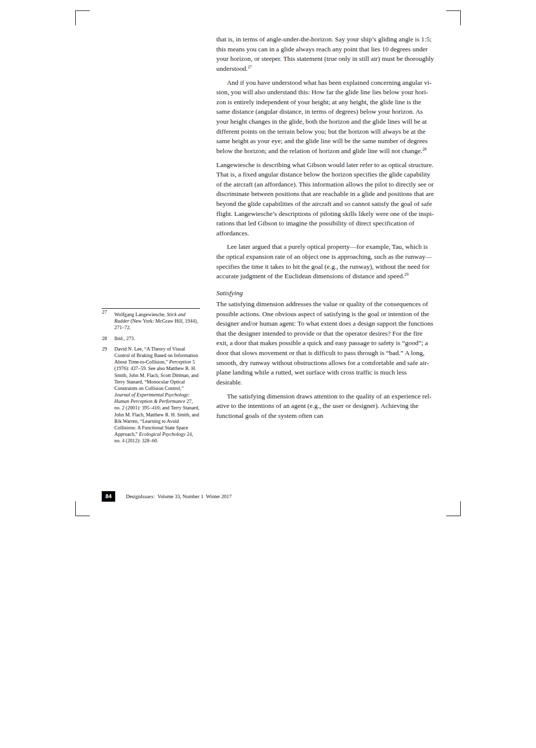27 Wolfgang Langewiesche, Stick and Rudder (New York: McGraw Hill, 1944), 271–72.
28 Ibid., 273.
29 David N. Lee, “A Theory of Visual Control of Braking Based on Information About Time-to-Collision,” Perception 5 (1976): 437–59. See also Matthew R. H. Smith, John M. Flach, Scott Dittman, and Terry Stanard, “Monocular Optical Constraints on Collision Control,” Journal of Experimental Psychology: Human Perception & Performance 27, no. 2 (2001): 395–410; and Terry Stanard, John M. Flach, Matthew R. H. Smith, and Rik Warren, “Learning to Avoid Collisions: A Functional State Space Approach,” Ecological Psychology 24, no. 4 (2012): 328–60.
that is, in terms of angle-under-the-horizon. Say your ship’s gliding angle is 1:5; this means you can in a glide always reach any point that lies 10 degrees under your horizon, or steeper. This statement (true only in still air) must be thoroughly understood.27
And if you have understood what has been explained concerning angular vision, you will also understand this: How far the glide line lies below your horizon is entirely independent of your height; at any height, the glide line is the same distance (angular distance, in terms of degrees) below your horizon. As your height changes in the glide, both the horizon and the glide lines will be at different points on the terrain below you; but the horizon will always be at the same height as your eye; and the glide line will be the same number of degrees below the horizon; and the relation of horizon and glide line will not change.28
Langewiesche is describing what Gibson would later refer to as optical structure. That is, a fixed angular distance below the horizon specifies the glide capability of the aircraft (an affordance). This information allows the pilot to directly see or discriminate between positions that are reachable in a glide and positions that are beyond the glide capabilities of the aircraft and so cannot satisfy the goal of safe flight. Langewiesche’s descriptions of piloting skills likely were one of the inspirations that led Gibson to imagine the possibility of direct specification of affordances.
Lee later argued that a purely optical property—for example, Tau, which is the optical expansion rate of an object one is approaching, such as the runway—specifies the time it takes to hit the goal (e.g., the runway), without the need for accurate judgment of the Euclidean dimensions of distance and speed.29
Satisfying
The satisfying dimension addresses the value or quality of the consequences of possible actions. One obvious aspect of satisfying is the goal or intention of the designer and/or human agent: To what extent does a design support the functions that the designer intended to provide or that the operator desires? For the fire exit, a door that makes possible a quick and easy passage to safety is “good”; a door that slows movement or that is difficult to pass through is “bad.” A long, smooth, dry runway without obstructions allows for a comfortable and safe airplane landing while a rutted, wet surface with cross traffic is much less desirable.
The satisfying dimension draws attention to the quality of an experience relative to the intentions of an agent (e.g., the user or designer). Achieving the functional goals of the system often can
84 DesignIssues: Volume 33, Number 1 Winter 2017